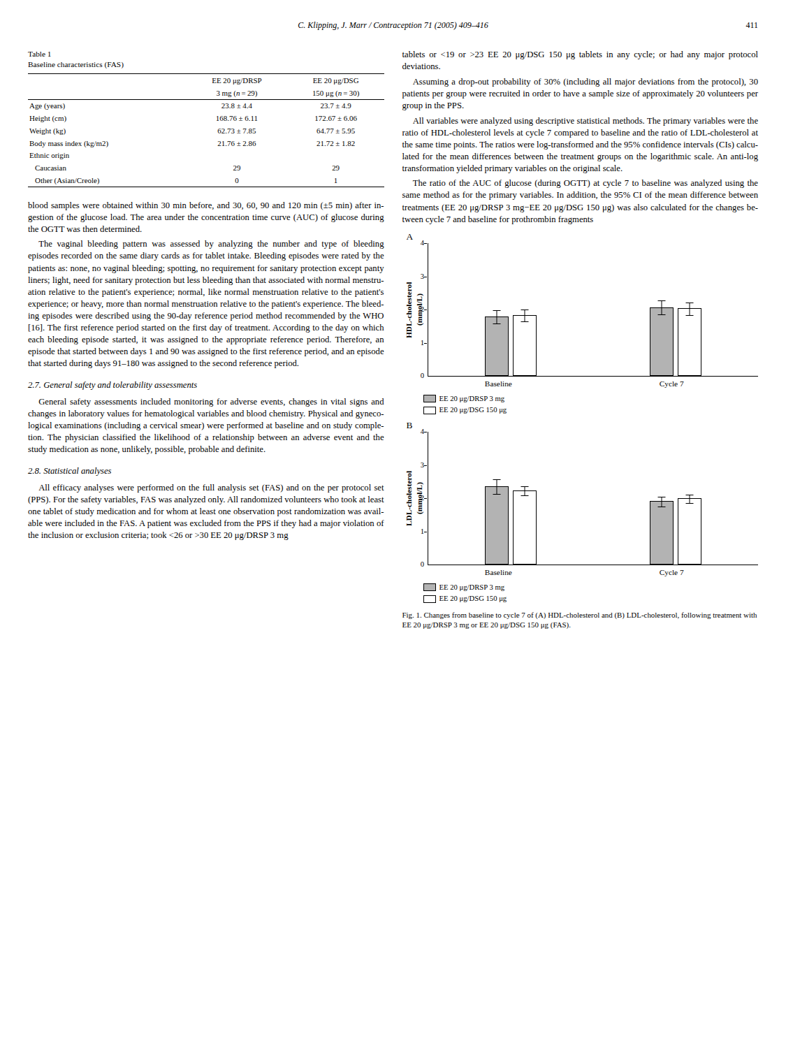C. Klipping, J. Marr / Contraception 71 (2005) 409–416 411
Table 1 Baseline characteristics (FAS)
| | EE 20 μg/DRSP | EE 20 μg/DSG |
| --- | --- | --- |
| | 3 mg ( n = 29) | 150 μg ( n = 30) |
| Age (years) | 23.8 ± 4.4 | 23.7 ± 4.9 |
| Height (cm) | 168.76 ± 6.11 | 172.67 ± 6.06 |
| Weight (kg) | 62.73 ± 7.85 | 64.77 ± 5.95 |
| Body mass index (kg/m2) | 21.76 ± 2.86 | 21.72 ± 1.82 |
| Ethnic origin | | |
| Caucasian | 29 | 29 |
| Other (Asian/Creole) | 0 | 1 |
blood samples were obtained within 30 min before, and 30, 60, 90 and 120 min (±5 min) after ingestion of the glucose load. The area under the concentration time curve (AUC) of glucose during the OGTT was then determined.
The vaginal bleeding pattern was assessed by analyzing the number and type of bleeding episodes recorded on the same diary cards as for tablet intake. Bleeding episodes were rated by the patients as: none, no vaginal bleeding; spotting, no requirement for sanitary protection except panty liners; light, need for sanitary protection but less bleeding than that associated with normal menstruation relative to the patient's experience; normal, like normal menstruation relative to the patient's experience; or heavy, more than normal menstruation relative to the patient's experience. The bleeding episodes were described using the 90-day reference period method recommended by the WHO [16]. The first reference period started on the first day of treatment. According to the day on which each bleeding episode started, it was assigned to the appropriate reference period. Therefore, an episode that started between days 1 and 90 was assigned to the first reference period, and an episode that started during days 91–180 was assigned to the second reference period.
2.7. General safety and tolerability assessments
General safety assessments included monitoring for adverse events, changes in vital signs and changes in laboratory values for hematological variables and blood chemistry. Physical and gynecological examinations (including a cervical smear) were performed at baseline and on study completion. The physician classified the likelihood of a relationship between an adverse event and the study medication as none, unlikely, possible, probable and definite.
2.8. Statistical analyses
All efficacy analyses were performed on the full analysis set (FAS) and on the per protocol set (PPS). For the safety variables, FAS was analyzed only. All randomized volunteers who took at least one tablet of study medication and for whom at least one observation post randomization was available were included in the FAS. A patient was excluded from the PPS if they had a major violation of the inclusion or exclusion criteria; took <26 or >30 EE 20 μg/DRSP 3 mg
tablets or <19 or >23 EE 20 μg/DSG 150 μg tablets in any cycle; or had any major protocol deviations.
Assuming a drop-out probability of 30% (including all major deviations from the protocol), 30 patients per group were recruited in order to have a sample size of approximately 20 volunteers per group in the PPS.
All variables were analyzed using descriptive statistical methods. The primary variables were the ratio of HDL-cholesterol levels at cycle 7 compared to baseline and the ratio of LDL-cholesterol at the same time points. The ratios were log-transformed and the 95% confidence intervals (CIs) calculated for the mean differences between the treatment groups on the logarithmic scale. An anti-log transformation yielded primary variables on the original scale.
The ratio of the AUC of glucose (during OGTT) at cycle 7 to baseline was analyzed using the same method as for the primary variables. In addition, the 95% CI of the mean difference between treatments (EE 20 μg/DRSP 3 mg−EE 20 μg/DSG 150 μg) was also calculated for the changes between cycle 7 and baseline for prothrombin fragments
A
HDL-cholesterol
(mmol/L)
4 3 2 1 0
Baseline Cycle 7
EE 20 μg/DRSP 3 mg
EE 20 μg/DSG 150 μg
B
LDL-cholesterol
(mmol/L)
4 3 2 1 0
Baseline Cycle 7
EE 20 μg/DRSP 3 mg
EE 20 μg/DSG 150 μg
Fig. 1. Changes from baseline to cycle 7 of (A) HDL-cholesterol and (B) LDL-cholesterol, following treatment with EE 20 μg/DRSP 3 mg or EE 20 μg/DSG 150 μg (FAS).